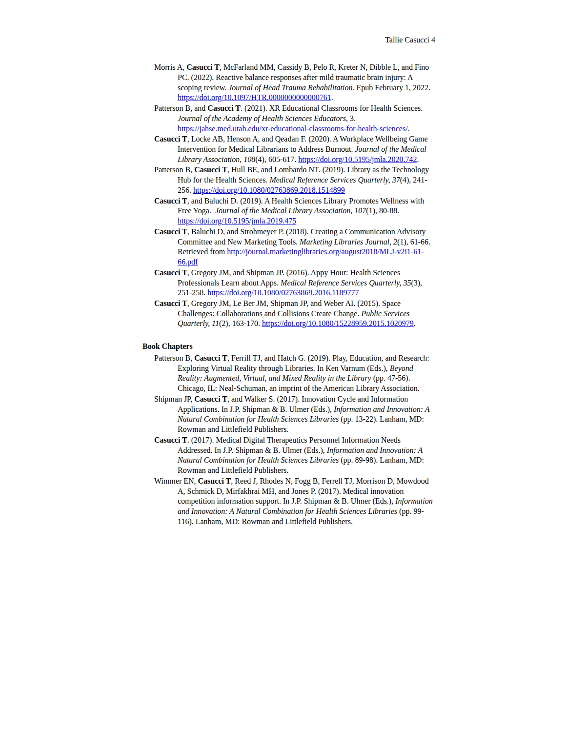Tallie Casucci 4
Morris A, Casucci T, McFarland MM, Cassidy B, Pelo R, Kreter N, Dibble L, and Fino PC. (2022). Reactive balance responses after mild traumatic brain injury: A scoping review. Journal of Head Trauma Rehabilitation. Epub February 1, 2022. https://doi.org/10.1097/HTR.0000000000000761.
Patterson B, and Casucci T. (2021). XR Educational Classrooms for Health Sciences. Journal of the Academy of Health Sciences Educators, 3. https://jahse.med.utah.edu/xr-educational-classrooms-for-health-sciences/.
Casucci T, Locke AB, Henson A, and Qeadan F. (2020). A Workplace Wellbeing Game Intervention for Medical Librarians to Address Burnout. Journal of the Medical Library Association, 108(4), 605-617. https://doi.org/10.5195/jmla.2020.742.
Patterson B, Casucci T, Hull BE, and Lombardo NT. (2019). Library as the Technology Hub for the Health Sciences. Medical Reference Services Quarterly, 37(4), 241- 256. https://doi.org/10.1080/02763869.2018.1514899
Casucci T, and Baluchi D. (2019). A Health Sciences Library Promotes Wellness with Free Yoga. Journal of the Medical Library Association, 107(1), 80-88. https://doi.org/10.5195/jmla.2019.475
Casucci T, Baluchi D, and Strohmeyer P. (2018). Creating a Communication Advisory Committee and New Marketing Tools. Marketing Libraries Journal, 2(1), 61-66. Retrieved from http://journal.marketinglibraries.org/august2018/MLJ-v2i1-61- 66.pdf
Casucci T, Gregory JM, and Shipman JP. (2016). Appy Hour: Health Sciences Professionals Learn about Apps. Medical Reference Services Quarterly, 35(3), 251-258. https://doi.org/10.1080/02763869.2016.1189777
Casucci T, Gregory JM, Le Ber JM, Shipman JP, and Weber AI. (2015). Space Challenges: Collaborations and Collisions Create Change. Public Services Quarterly, 11(2), 163-170. https://doi.org/10.1080/15228959.2015.1020979.
Book Chapters
Patterson B, Casucci T, Ferrill TJ, and Hatch G. (2019). Play, Education, and Research: Exploring Virtual Reality through Libraries. In Ken Varnum (Eds.), Beyond Reality: Augmented, Virtual, and Mixed Reality in the Library (pp. 47-56). Chicago, IL: Neal-Schuman, an imprint of the American Library Association.
Shipman JP, Casucci T, and Walker S. (2017). Innovation Cycle and Information Applications. In J.P. Shipman & B. Ulmer (Eds.), Information and Innovation: A Natural Combination for Health Sciences Libraries (pp. 13-22). Lanham, MD: Rowman and Littlefield Publishers.
Casucci T. (2017). Medical Digital Therapeutics Personnel Information Needs Addressed. In J.P. Shipman & B. Ulmer (Eds.), Information and Innovation: A Natural Combination for Health Sciences Libraries (pp. 89-98). Lanham, MD: Rowman and Littlefield Publishers.
Wimmer EN, Casucci T, Reed J, Rhodes N, Fogg B, Ferrell TJ, Morrison D, Mowdood A, Schmick D, Mirfakhrai MH, and Jones P. (2017). Medical innovation competition information support. In J.P. Shipman & B. Ulmer (Eds.), Information and Innovation: A Natural Combination for Health Sciences Libraries (pp. 99- 116). Lanham, MD: Rowman and Littlefield Publishers.